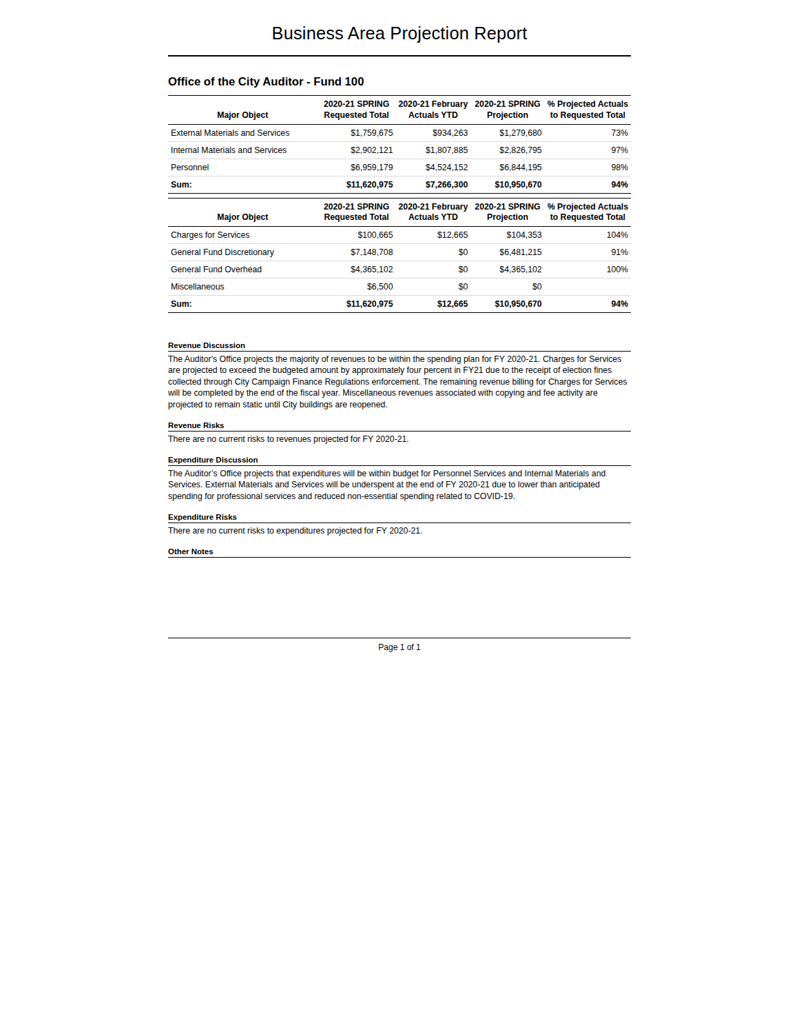Business Area Projection Report
Office of the City Auditor - Fund 100
| Major Object | 2020-21 SPRING Requested Total | 2020-21 February Actuals YTD | 2020-21 SPRING Projection | % Projected Actuals to Requested Total |
| --- | --- | --- | --- | --- |
| External Materials and Services | $1,759,675 | $934,263 | $1,279,680 | 73% |
| Internal Materials and Services | $2,902,121 | $1,807,885 | $2,826,795 | 97% |
| Personnel | $6,959,179 | $4,524,152 | $6,844,195 | 98% |
| Sum: | $11,620,975 | $7,266,300 | $10,950,670 | 94% |
| Major Object | 2020-21 SPRING Requested Total | 2020-21 February Actuals YTD | 2020-21 SPRING Projection | % Projected Actuals to Requested Total |
| --- | --- | --- | --- | --- |
| Charges for Services | $100,665 | $12,665 | $104,353 | 104% |
| General Fund Discretionary | $7,148,708 | $0 | $6,481,215 | 91% |
| General Fund Overhead | $4,365,102 | $0 | $4,365,102 | 100% |
| Miscellaneous | $6,500 | $0 | $0 | |
| Sum: | $11,620,975 | $12,665 | $10,950,670 | 94% |
Revenue Discussion
The Auditor's Office projects the majority of revenues to be within the spending plan for FY 2020-21. Charges for Services are projected to exceed the budgeted amount by approximately four percent in FY21 due to the receipt of election fines collected through City Campaign Finance Regulations enforcement. The remaining revenue billing for Charges for Services will be completed by the end of the fiscal year. Miscellaneous revenues associated with copying and fee activity are projected to remain static until City buildings are reopened.
Revenue Risks
There are no current risks to revenues projected for FY 2020-21.
Expenditure Discussion
The Auditor’s Office projects that expenditures will be within budget for Personnel Services and Internal Materials and Services. External Materials and Services will be underspent at the end of FY 2020-21 due to lower than anticipated spending for professional services and reduced non-essential spending related to COVID-19.
Expenditure Risks
There are no current risks to expenditures projected for FY 2020-21.
Other Notes
Page 1 of 1